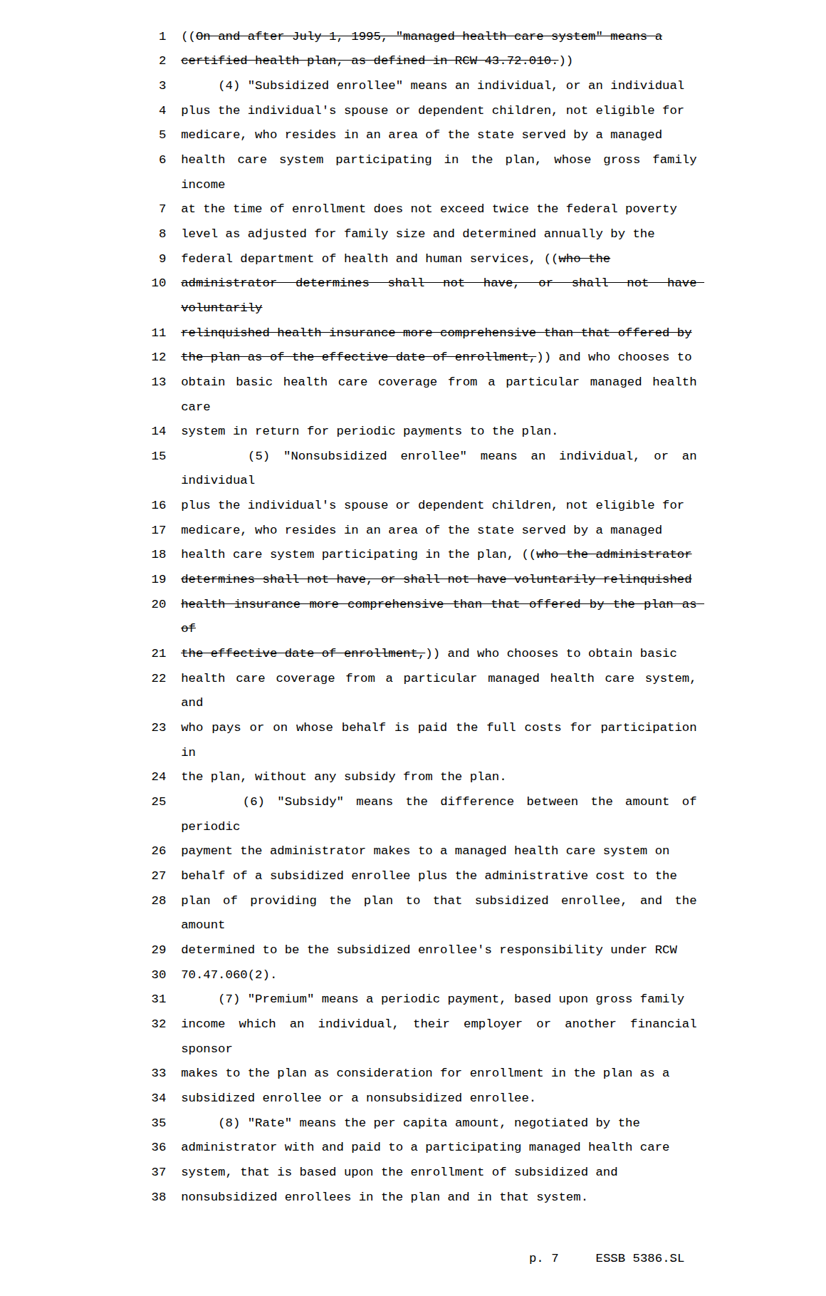1((On and after July 1, 1995, "managed health care system" means a
2 certified health plan, as defined in RCW 43.72.010.))
3 (4) "Subsidized enrollee" means an individual, or an individual
4 plus the individual's spouse or dependent children, not eligible for
5 medicare, who resides in an area of the state served by a managed
6 health care system participating in the plan, whose gross family income
7 at the time of enrollment does not exceed twice the federal poverty
8 level as adjusted for family size and determined annually by the
9 federal department of health and human services, ((who the
10 administrator determines shall not have, or shall not have voluntarily
11 relinquished health insurance more comprehensive than that offered by
12 the plan as of the effective date of enrollment,)) and who chooses to
13 obtain basic health care coverage from a particular managed health care
14 system in return for periodic payments to the plan.
15 (5) "Nonsubsidized enrollee" means an individual, or an individual
16 plus the individual's spouse or dependent children, not eligible for
17 medicare, who resides in an area of the state served by a managed
18 health care system participating in the plan, ((who the administrator
19 determines shall not have, or shall not have voluntarily relinquished
20 health insurance more comprehensive than that offered by the plan as of
21 the effective date of enrollment,)) and who chooses to obtain basic
22 health care coverage from a particular managed health care system, and
23 who pays or on whose behalf is paid the full costs for participation in
24 the plan, without any subsidy from the plan.
25 (6) "Subsidy" means the difference between the amount of periodic
26 payment the administrator makes to a managed health care system on
27 behalf of a subsidized enrollee plus the administrative cost to the
28 plan of providing the plan to that subsidized enrollee, and the amount
29 determined to be the subsidized enrollee's responsibility under RCW
3070.47.060(2).
31 (7) "Premium" means a periodic payment, based upon gross family
32 income which an individual, their employer or another financial sponsor
33 makes to the plan as consideration for enrollment in the plan as a
34 subsidized enrollee or a nonsubsidized enrollee.
35 (8) "Rate" means the per capita amount, negotiated by the
36 administrator with and paid to a participating managed health care
37 system, that is based upon the enrollment of subsidized and
38 nonsubsidized enrollees in the plan and in that system.
p. 7 ESSB 5386.SL